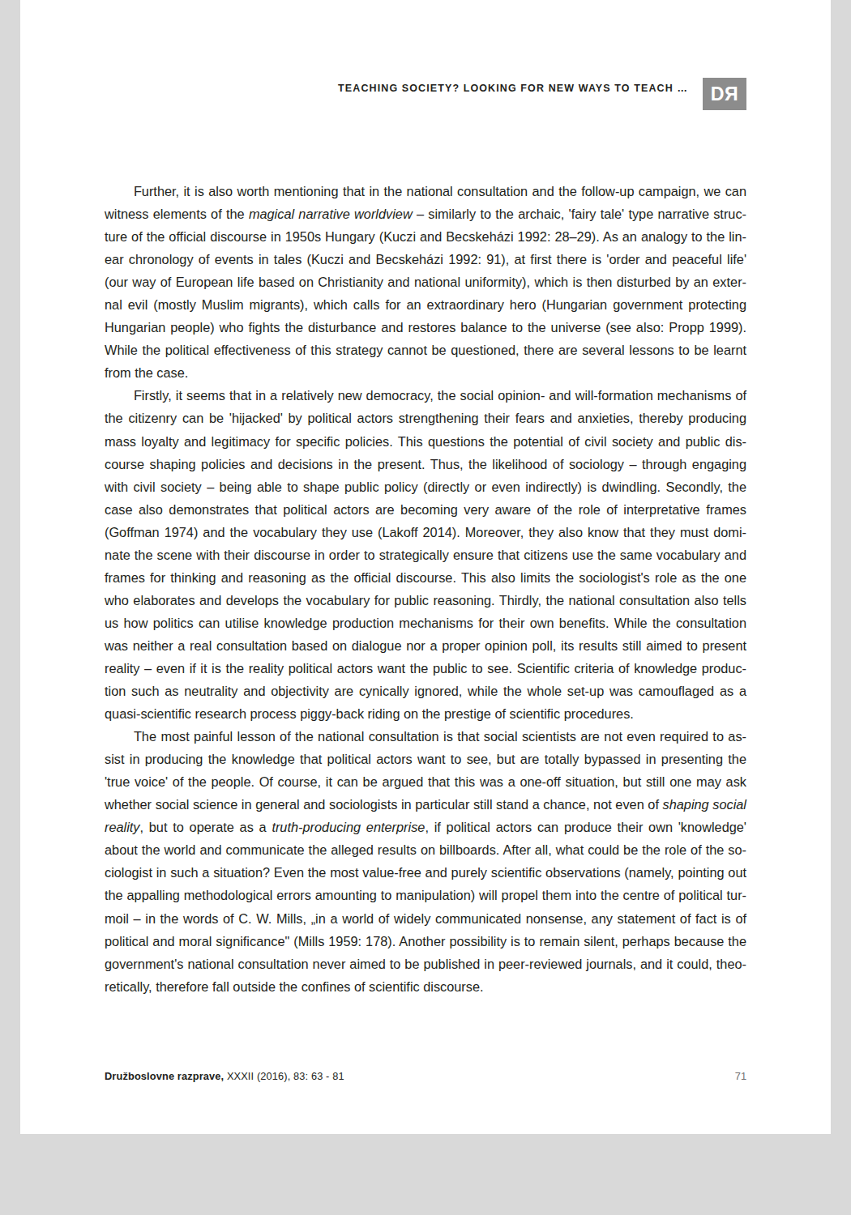Teaching society? Looking for new ways to teach …
DЯ
Further, it is also worth mentioning that in the national consultation and the follow-up campaign, we can witness elements of the magical narrative worldview – similarly to the archaic, 'fairy tale' type narrative structure of the official discourse in 1950s Hungary (Kuczi and Becskeházi 1992: 28–29). As an analogy to the linear chronology of events in tales (Kuczi and Becskeházi 1992: 91), at first there is 'order and peaceful life' (our way of European life based on Christianity and national uniformity), which is then disturbed by an external evil (mostly Muslim migrants), which calls for an extraordinary hero (Hungarian government protecting Hungarian people) who fights the disturbance and restores balance to the universe (see also: Propp 1999). While the political effectiveness of this strategy cannot be questioned, there are several lessons to be learnt from the case.
Firstly, it seems that in a relatively new democracy, the social opinion- and will-formation mechanisms of the citizenry can be 'hijacked' by political actors strengthening their fears and anxieties, thereby producing mass loyalty and legitimacy for specific policies. This questions the potential of civil society and public discourse shaping policies and decisions in the present. Thus, the likelihood of sociology – through engaging with civil society – being able to shape public policy (directly or even indirectly) is dwindling. Secondly, the case also demonstrates that political actors are becoming very aware of the role of interpretative frames (Goffman 1974) and the vocabulary they use (Lakoff 2014). Moreover, they also know that they must dominate the scene with their discourse in order to strategically ensure that citizens use the same vocabulary and frames for thinking and reasoning as the official discourse. This also limits the sociologist's role as the one who elaborates and develops the vocabulary for public reasoning. Thirdly, the national consultation also tells us how politics can utilise knowledge production mechanisms for their own benefits. While the consultation was neither a real consultation based on dialogue nor a proper opinion poll, its results still aimed to present reality – even if it is the reality political actors want the public to see. Scientific criteria of knowledge production such as neutrality and objectivity are cynically ignored, while the whole set-up was camouflaged as a quasi-scientific research process piggy-back riding on the prestige of scientific procedures.
The most painful lesson of the national consultation is that social scientists are not even required to assist in producing the knowledge that political actors want to see, but are totally bypassed in presenting the 'true voice' of the people. Of course, it can be argued that this was a one-off situation, but still one may ask whether social science in general and sociologists in particular still stand a chance, not even of shaping social reality, but to operate as a truth-producing enterprise, if political actors can produce their own 'knowledge' about the world and communicate the alleged results on billboards. After all, what could be the role of the sociologist in such a situation? Even the most value-free and purely scientific observations (namely, pointing out the appalling methodological errors amounting to manipulation) will propel them into the centre of political turmoil – in the words of C. W. Mills, „in a world of widely communicated nonsense, any statement of fact is of political and moral significance" (Mills 1959: 178). Another possibility is to remain silent, perhaps because the government's national consultation never aimed to be published in peer-reviewed journals, and it could, theoretically, therefore fall outside the confines of scientific discourse.
Družboslovne razprave, XXXII (2016), 83: 63 - 81
71